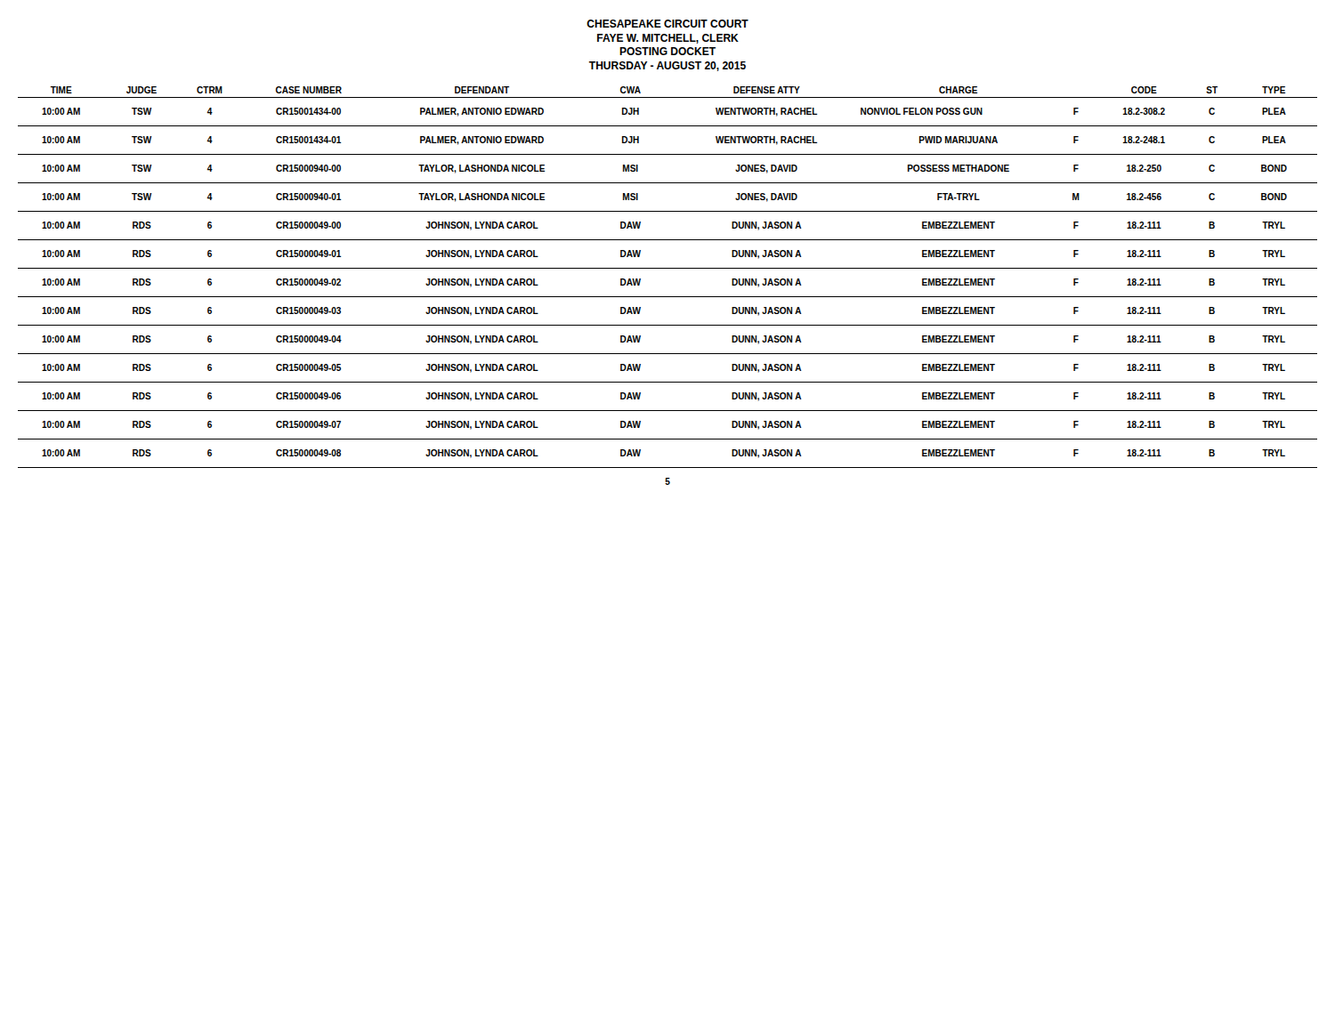CHESAPEAKE CIRCUIT COURT
FAYE W. MITCHELL, CLERK
POSTING DOCKET
THURSDAY - AUGUST 20, 2015
| TIME | JUDGE | CTRM | CASE NUMBER | DEFENDANT | CWA | DEFENSE ATTY | CHARGE | | CODE | ST | TYPE |
| --- | --- | --- | --- | --- | --- | --- | --- | --- | --- | --- | --- |
| 10:00 AM | TSW | 4 | CR15001434-00 | PALMER, ANTONIO EDWARD | DJH | WENTWORTH, RACHEL | NONVIOL FELON POSS GUN | F | 18.2-308.2 | C | PLEA |
| 10:00 AM | TSW | 4 | CR15001434-01 | PALMER, ANTONIO EDWARD | DJH | WENTWORTH, RACHEL | PWID MARIJUANA | F | 18.2-248.1 | C | PLEA |
| 10:00 AM | TSW | 4 | CR15000940-00 | TAYLOR, LASHONDA NICOLE | MSI | JONES, DAVID | POSSESS METHADONE | F | 18.2-250 | C | BOND |
| 10:00 AM | TSW | 4 | CR15000940-01 | TAYLOR, LASHONDA NICOLE | MSI | JONES, DAVID | FTA-TRYL | M | 18.2-456 | C | BOND |
| 10:00 AM | RDS | 6 | CR15000049-00 | JOHNSON, LYNDA CAROL | DAW | DUNN, JASON A | EMBEZZLEMENT | F | 18.2-111 | B | TRYL |
| 10:00 AM | RDS | 6 | CR15000049-01 | JOHNSON, LYNDA CAROL | DAW | DUNN, JASON A | EMBEZZLEMENT | F | 18.2-111 | B | TRYL |
| 10:00 AM | RDS | 6 | CR15000049-02 | JOHNSON, LYNDA CAROL | DAW | DUNN, JASON A | EMBEZZLEMENT | F | 18.2-111 | B | TRYL |
| 10:00 AM | RDS | 6 | CR15000049-03 | JOHNSON, LYNDA CAROL | DAW | DUNN, JASON A | EMBEZZLEMENT | F | 18.2-111 | B | TRYL |
| 10:00 AM | RDS | 6 | CR15000049-04 | JOHNSON, LYNDA CAROL | DAW | DUNN, JASON A | EMBEZZLEMENT | F | 18.2-111 | B | TRYL |
| 10:00 AM | RDS | 6 | CR15000049-05 | JOHNSON, LYNDA CAROL | DAW | DUNN, JASON A | EMBEZZLEMENT | F | 18.2-111 | B | TRYL |
| 10:00 AM | RDS | 6 | CR15000049-06 | JOHNSON, LYNDA CAROL | DAW | DUNN, JASON A | EMBEZZLEMENT | F | 18.2-111 | B | TRYL |
| 10:00 AM | RDS | 6 | CR15000049-07 | JOHNSON, LYNDA CAROL | DAW | DUNN, JASON A | EMBEZZLEMENT | F | 18.2-111 | B | TRYL |
| 10:00 AM | RDS | 6 | CR15000049-08 | JOHNSON, LYNDA CAROL | DAW | DUNN, JASON A | EMBEZZLEMENT | F | 18.2-111 | B | TRYL |
5